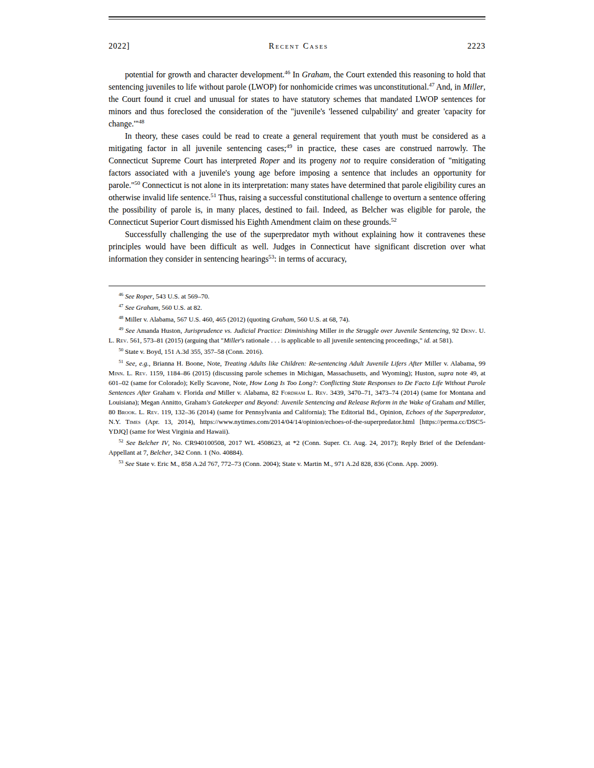2022] Recent Cases 2223
potential for growth and character development.46 In Graham, the Court extended this reasoning to hold that sentencing juveniles to life without parole (LWOP) for nonhomicide crimes was unconstitutional.47 And, in Miller, the Court found it cruel and unusual for states to have statutory schemes that mandated LWOP sentences for minors and thus foreclosed the consideration of the "juvenile's 'lessened culpability' and greater 'capacity for change.'"48
In theory, these cases could be read to create a general requirement that youth must be considered as a mitigating factor in all juvenile sentencing cases;49 in practice, these cases are construed narrowly. The Connecticut Supreme Court has interpreted Roper and its progeny not to require consideration of "mitigating factors associated with a juvenile's young age before imposing a sentence that includes an opportunity for parole."50 Connecticut is not alone in its interpretation: many states have determined that parole eligibility cures an otherwise invalid life sentence.51 Thus, raising a successful constitutional challenge to overturn a sentence offering the possibility of parole is, in many places, destined to fail. Indeed, as Belcher was eligible for parole, the Connecticut Superior Court dismissed his Eighth Amendment claim on these grounds.52
Successfully challenging the use of the superpredator myth without explaining how it contravenes these principles would have been difficult as well. Judges in Connecticut have significant discretion over what information they consider in sentencing hearings53: in terms of accuracy,
46 See Roper, 543 U.S. at 569–70.
47 See Graham, 560 U.S. at 82.
48 Miller v. Alabama, 567 U.S. 460, 465 (2012) (quoting Graham, 560 U.S. at 68, 74).
49 See Amanda Huston, Jurisprudence vs. Judicial Practice: Diminishing Miller in the Struggle over Juvenile Sentencing, 92 Denv. U. L. Rev. 561, 573–81 (2015) (arguing that "Miller's rationale . . . is applicable to all juvenile sentencing proceedings," id. at 581).
50 State v. Boyd, 151 A.3d 355, 357–58 (Conn. 2016).
51 See, e.g., Brianna H. Boone, Note, Treating Adults like Children: Re-sentencing Adult Juvenile Lifers After Miller v. Alabama, 99 Minn. L. Rev. 1159, 1184–86 (2015) (discussing parole schemes in Michigan, Massachusetts, and Wyoming); Huston, supra note 49, at 601–02 (same for Colorado); Kelly Scavone, Note, How Long Is Too Long?: Conflicting State Responses to De Facto Life Without Parole Sentences After Graham v. Florida and Miller v. Alabama, 82 Fordham L. Rev. 3439, 3470–71, 3473–74 (2014) (same for Montana and Louisiana); Megan Annitto, Graham's Gatekeeper and Beyond: Juvenile Sentencing and Release Reform in the Wake of Graham and Miller, 80 Brook. L. Rev. 119, 132–36 (2014) (same for Pennsylvania and California); The Editorial Bd., Opinion, Echoes of the Superpredator, N.Y. Times (Apr. 13, 2014), https://www.nytimes.com/2014/04/14/opinion/echoes-of-the-superpredator.html [https://perma.cc/DSC5-YDJQ] (same for West Virginia and Hawaii).
52 See Belcher IV, No. CR940100508, 2017 WL 4508623, at *2 (Conn. Super. Ct. Aug. 24, 2017); Reply Brief of the Defendant-Appellant at 7, Belcher, 342 Conn. 1 (No. 40884).
53 See State v. Eric M., 858 A.2d 767, 772–73 (Conn. 2004); State v. Martin M., 971 A.2d 828, 836 (Conn. App. 2009).